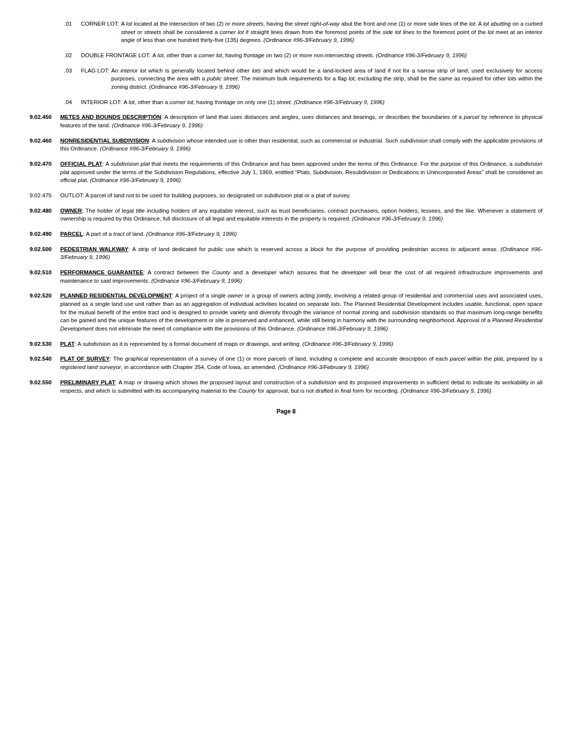.01 CORNER LOT: A lot located at the intersection of two (2) or more streets, having the street right-of-way abut the front and one (1) or more side lines of the lot. A lot abutting on a curbed street or streets shall be considered a corner lot if straight lines drawn from the foremost points of the side lot lines to the foremost point of the lot meet at an interior angle of less than one hundred thirty-five (135) degrees. (Ordinance #96-3/February 9, 1996)
.02 DOUBLE FRONTAGE LOT: A lot, other than a corner lot, having frontage on two (2) or more non-intersecting streets. (Ordinance #96-3/February 9, 1996)
.03 FLAG LOT: An interior lot which is generally located behind other lots and which would be a land-locked area of land if not for a narrow strip of land, used exclusively for access purposes, connecting the area with a public street. The minimum bulk requirements for a flag lot, excluding the strip, shall be the same as required for other lots within the zoning district. (Ordinance #96-3/February 9, 1996)
.04 INTERIOR LOT: A lot, other than a corner lot, having frontage on only one (1) street. (Ordinance #96-3/February 9, 1996)
9.02.450 METES AND BOUNDS DESCRIPTION: A description of land that uses distances and angles, uses distances and bearings, or describes the boundaries of a parcel by reference to physical features of the land. (Ordinance #96-3/February 9, 1996)
9.02.460 NONRESIDENTIAL SUBDIVISION: A subdivision whose intended use is other than residential, such as commercial or industrial. Such subdivision shall comply with the applicable provisions of this Ordinance. (Ordinance #96-3/February 9, 1996)
9.02.470 OFFICIAL PLAT: A subdivision plat that meets the requirements of this Ordinance and has been approved under the terms of this Ordinance. For the purpose of this Ordinance, a subdivision plat approved under the terms of the Subdivision Regulations, effective July 1, 1969, entitled “Plats, Subdivision, Resubdivision or Dedications in Unincorporated Areas” shall be considered an official plat. (Ordinance #96-3/February 9, 1996)
9.02.475 OUTLOT: A parcel of land not to be used for building purposes, so designated on subdivision plat or a plat of survey.
9.02.480 OWNER: The holder of legal title including holders of any equitable interest, such as trust beneficiaries, contract purchasers, option holders, lessees, and the like. Whenever a statement of ownership is required by this Ordinance, full disclosure of all legal and equitable interests in the property is required. (Ordinance #96-3/February 9, 1996)
9.02.490 PARCEL: A part of a tract of land. (Ordinance #96-3/February 9, 1996)
9.02.500 PEDESTRIAN WALKWAY: A strip of land dedicated for public use which is reserved across a block for the purpose of providing pedestrian access to adjacent areas. (Ordinance #96-3/February 9, 1996)
9.02.510 PERFORMANCE GUARANTEE: A contract between the County and a developer which assures that he developer will bear the cost of all required infrastructure improvements and maintenance to said improvements. (Ordinance #96-3/February 9, 1996)
9.02.520 PLANNED RESIDENTIAL DEVELOPMENT: A project of a single owner or a group of owners acting jointly, involving a related group of residential and commercial uses and associated uses, planned as a single land use unit rather than as an aggregation of individual activities located on separate lots. The Planned Residential Development includes usable, functional, open space for the mutual benefit of the entire tract and is designed to provide variety and diversity through the variance of normal zoning and subdivision standards so that maximum long-range benefits can be gained and the unique features of the development or site is preserved and enhanced, while still being in harmony with the surrounding neighborhood. Approval of a Planned Residential Development does not eliminate the need of compliance with the provisions of this Ordinance. (Ordinance #96-3/February 9, 1996)
9.02.530 PLAT: A subdivision as it is represented by a formal document of maps or drawings, and writing. (Ordinance #96-3/February 9, 1996)
9.02.540 PLAT OF SURVEY: The graphical representation of a survey of one (1) or more parcels of land, including a complete and accurate description of each parcel within the plat, prepared by a registered land surveyor, in accordance with Chapter 354, Code of Iowa, as amended. (Ordinance #96-3/February 9, 1996)
9.02.550 PRELIMINARY PLAT: A map or drawing which shows the proposed layout and construction of a subdivision and its proposed improvements in sufficient detail to indicate its workability in all respects, and which is submitted with its accompanying material to the County for approval, but is not drafted in final form for recording. (Ordinance #96-3/February 9, 1996)
Page 8